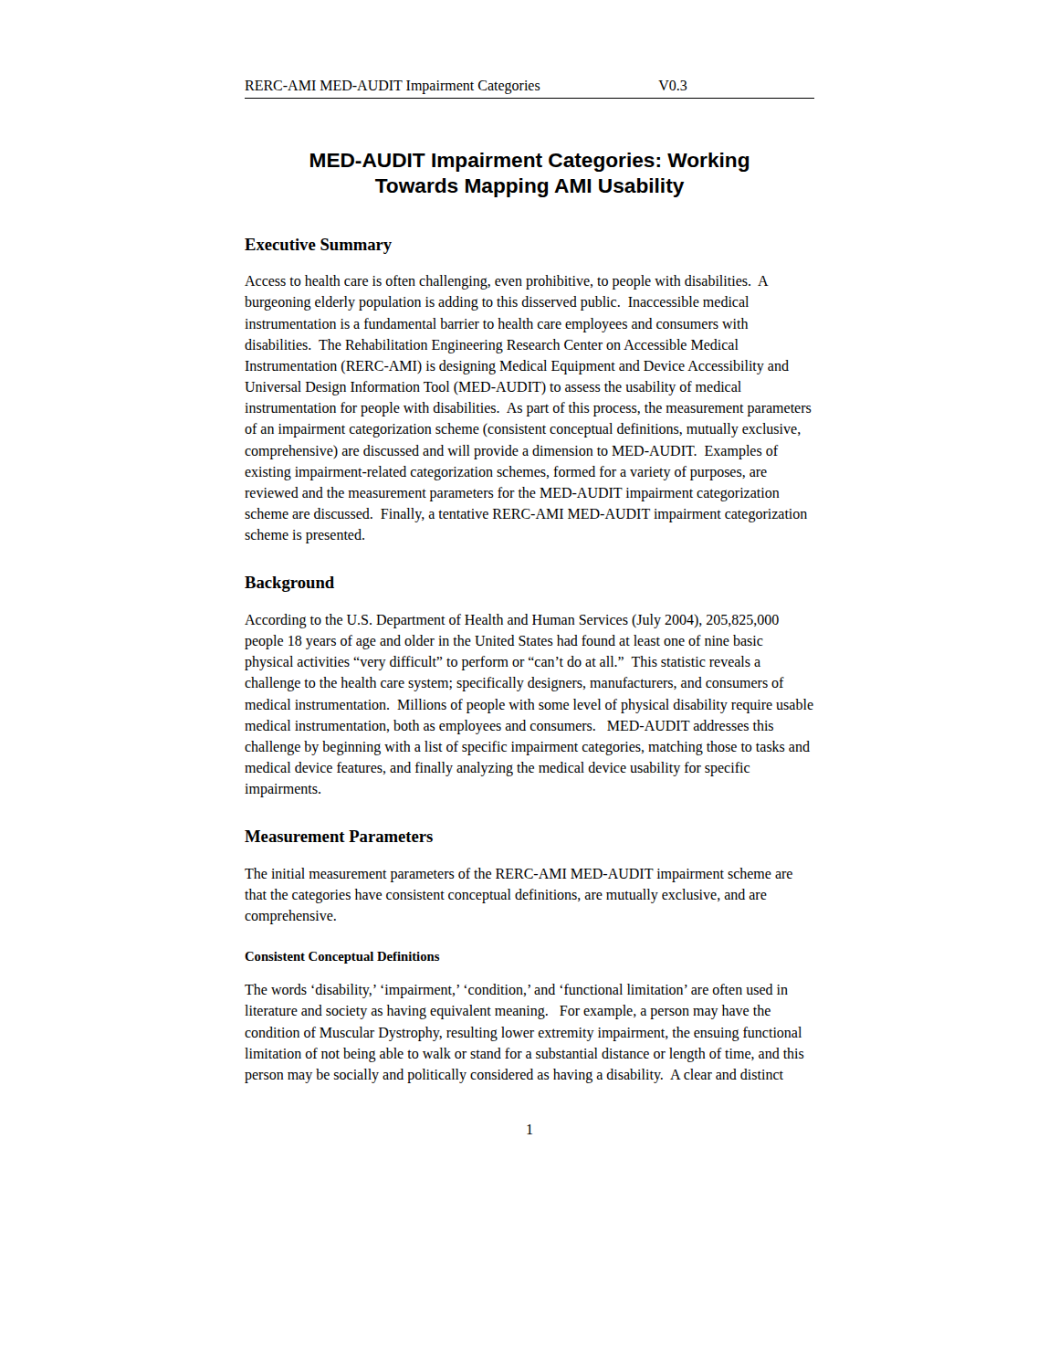RERC-AMI MED-AUDIT Impairment Categories V0.3
MED-AUDIT Impairment Categories: Working Towards Mapping AMI Usability
Executive Summary
Access to health care is often challenging, even prohibitive, to people with disabilities. A burgeoning elderly population is adding to this disserved public. Inaccessible medical instrumentation is a fundamental barrier to health care employees and consumers with disabilities. The Rehabilitation Engineering Research Center on Accessible Medical Instrumentation (RERC-AMI) is designing Medical Equipment and Device Accessibility and Universal Design Information Tool (MED-AUDIT) to assess the usability of medical instrumentation for people with disabilities. As part of this process, the measurement parameters of an impairment categorization scheme (consistent conceptual definitions, mutually exclusive, comprehensive) are discussed and will provide a dimension to MED-AUDIT. Examples of existing impairment-related categorization schemes, formed for a variety of purposes, are reviewed and the measurement parameters for the MED-AUDIT impairment categorization scheme are discussed. Finally, a tentative RERC-AMI MED-AUDIT impairment categorization scheme is presented.
Background
According to the U.S. Department of Health and Human Services (July 2004), 205,825,000 people 18 years of age and older in the United States had found at least one of nine basic physical activities “very difficult” to perform or “can’t do at all.” This statistic reveals a challenge to the health care system; specifically designers, manufacturers, and consumers of medical instrumentation. Millions of people with some level of physical disability require usable medical instrumentation, both as employees and consumers. MED-AUDIT addresses this challenge by beginning with a list of specific impairment categories, matching those to tasks and medical device features, and finally analyzing the medical device usability for specific impairments.
Measurement Parameters
The initial measurement parameters of the RERC-AMI MED-AUDIT impairment scheme are that the categories have consistent conceptual definitions, are mutually exclusive, and are comprehensive.
Consistent Conceptual Definitions
The words ‘disability,’ ‘impairment,’ ‘condition,’ and ‘functional limitation’ are often used in literature and society as having equivalent meaning. For example, a person may have the condition of Muscular Dystrophy, resulting lower extremity impairment, the ensuing functional limitation of not being able to walk or stand for a substantial distance or length of time, and this person may be socially and politically considered as having a disability. A clear and distinct
1